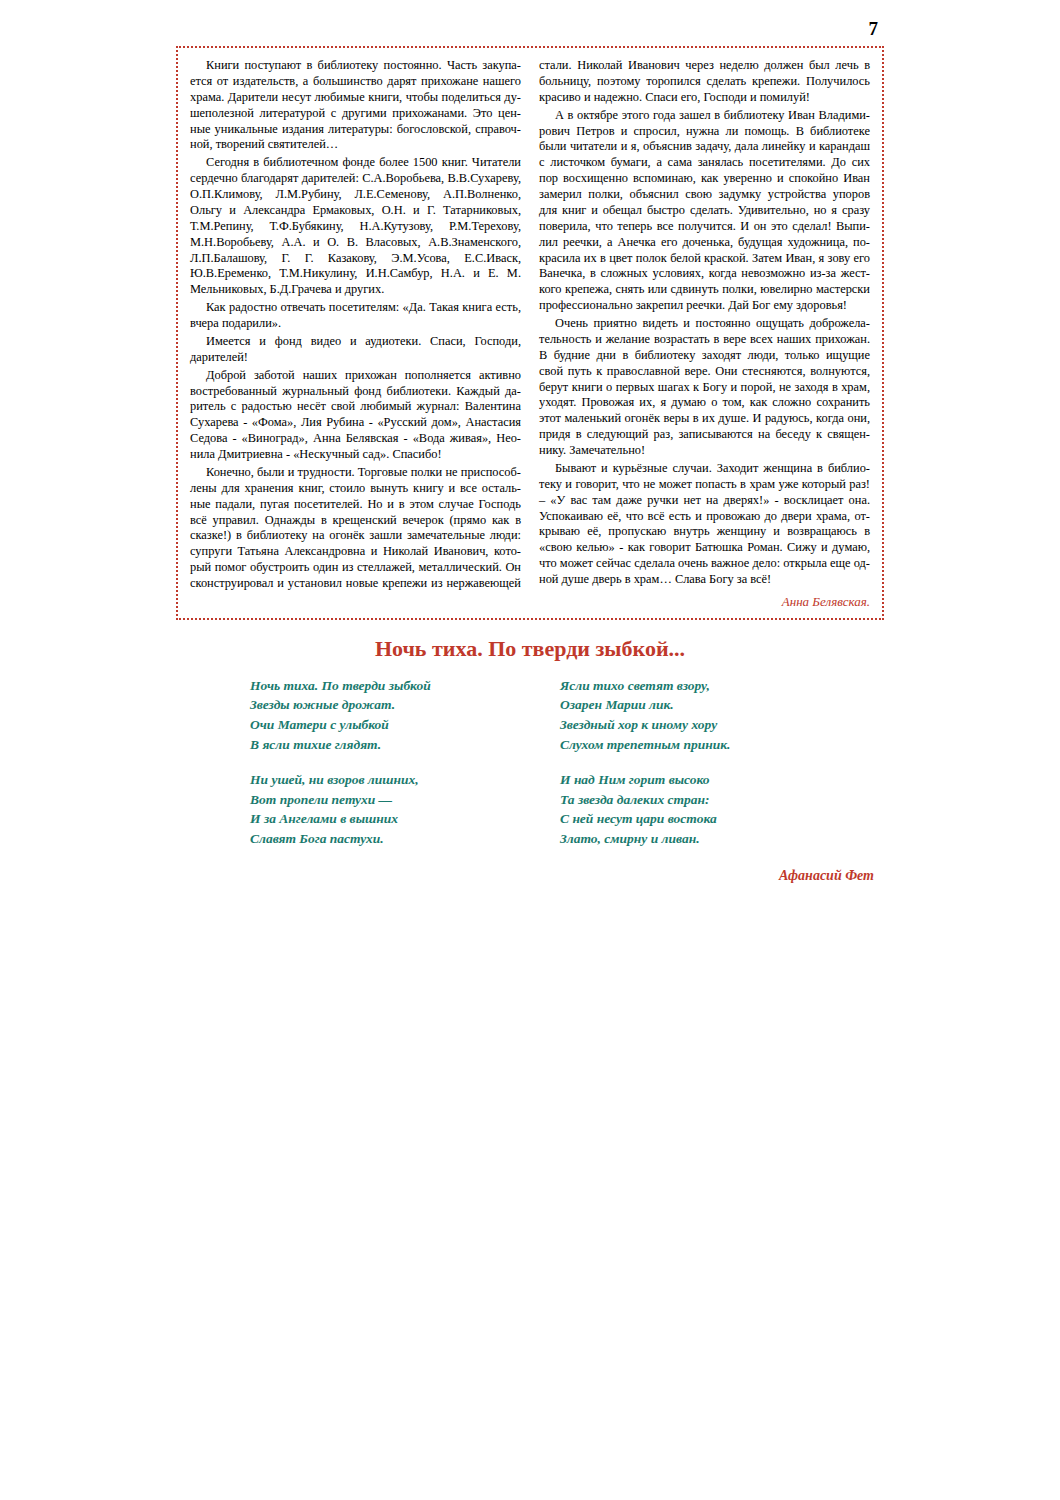7
Книги поступают в библиотеку постоянно. Часть закупается от издательств, а большинство дарят прихожане нашего храма. Дарители несут любимые книги, чтобы поделиться душеполезной литературой с другими прихожанами. Это ценные уникальные издания литературы: богословской, справочной, творений святителей…
Сегодня в библиотечном фонде более 1500 книг. Читатели сердечно благодарят дарителей: С.А.Воробьева, В.В.Сухареву, О.П.Климову, Л.М.Рубину, Л.Е.Семенову, А.П.Волненко, Ольгу и Александра Ермаковых, О.Н. и Г. Татарниковых, Т.М.Репину, Т.Ф.Бубякину, Н.А.Кутузову, Р.М.Терехову, М.Н.Воробьеву, А.А. и О. В. Власовых, А.В.Знаменского, Л.П.Балашову, Г. Г. Казакову, Э.М.Усова, Е.С.Иваск, Ю.В.Еременко, Т.М.Никулину, И.Н.Самбур, Н.А. и Е. М. Мельниковых, Б.Д.Грачева и других.
Как радостно отвечать посетителям: «Да. Такая книга есть, вчера подарили».
Имеется и фонд видео и аудиотеки. Спаси, Господи, дарителей!
Доброй заботой наших прихожан пополняется активно востребованный журнальный фонд библиотеки. Каждый даритель с радостью несёт свой любимый журнал: Валентина Сухарева - «Фома», Лия Рубина - «Русский дом», Анастасия Седова - «Виноград», Анна Белявская - «Вода живая», Неонила Дмитриевна - «Нескучный сад». Спасибо!
Конечно, были и трудности. Торговые полки не приспособлены для хранения книг, стоило вынуть книгу и все остальные падали, пугая посетителей. Но и в этом случае Господь всё управил. Однажды в крещенский вечерок (прямо как в сказке!) в библиотеку на огонёк зашли замечательные люди: супруги Татьяна Александровна и Николай Иванович, который помог обустроить один из стеллажей, металлический. Он сконструировал и установил новые крепежи из нержавеющей стали. Николай Иванович через неделю должен был лечь в больницу, поэтому торопился сделать крепежи. Получилось красиво и надежно. Спаси его, Господи и помилуй!
А в октябре этого года зашел в библиотеку Иван Владимирович Петров и спросил, нужна ли помощь. В библиотеке были читатели и я, объяснив задачу, дала линейку и карандаш с листочком бумаги, а сама занялась посетителями. До сих пор восхищенно вспоминаю, как уверенно и спокойно Иван замерил полки, объяснил свою задумку устройства упоров для книг и обещал быстро сделать. Удивительно, но я сразу поверила, что теперь все получится. И он это сделал! Выпилил реечки, а Анечка его доченька, будущая художница, покрасила их в цвет полок белой краской. Затем Иван, я зову его Ванечка, в сложных условиях, когда невозможно из-за жесткого крепежа, снять или сдвинуть полки, ювелирно мастерски профессионально закрепил реечки. Дай Бог ему здоровья!
Очень приятно видеть и постоянно ощущать доброжелательность и желание возрастать в вере всех наших прихожан. В будние дни в библиотеку заходят люди, только ищущие свой путь к православной вере. Они стесняются, волнуются, берут книги о первых шагах к Богу и порой, не заходя в храм, уходят. Провожая их, я думаю о том, как сложно сохранить этот маленький огонёк веры в их душе. И радуюсь, когда они, придя в следующий раз, записываются на беседу к священнику. Замечательно!
Бывают и курьёзные случаи. Заходит женщина в библиотеку и говорит, что не может попасть в храм уже который раз! – «У вас там даже ручки нет на дверях!» - восклицает она. Успокаиваю её, что всё есть и провожаю до двери храма, открываю её, пропускаю внутрь женщину и возвращаюсь в «свою келью» - как говорит Батюшка Роман. Сижу и думаю, что может сейчас сделала очень важное дело: открыла еще одной душе дверь в храм… Слава Богу за всё!
Анна Белявская.
Ночь тиха. По тверди зыбкой...
Ночь тиха. По тверди зыбкой
Звезды южные дрожат.
Очи Матери с улыбкой
В ясли тихие глядят.
Ни ушей, ни взоров лишних,
Вот пропели петухи —
И за Ангелами в вышних
Славят Бога пастухи.
Ясли тихо светят взору,
Озарен Марии лик.
Звездный хор к иному хору
Слухом трепетным приник.
И над Ним горит высоко
Та звезда далеких стран:
С ней несут цари востока
Злато, смирну и ливан.
Афанасий Фет